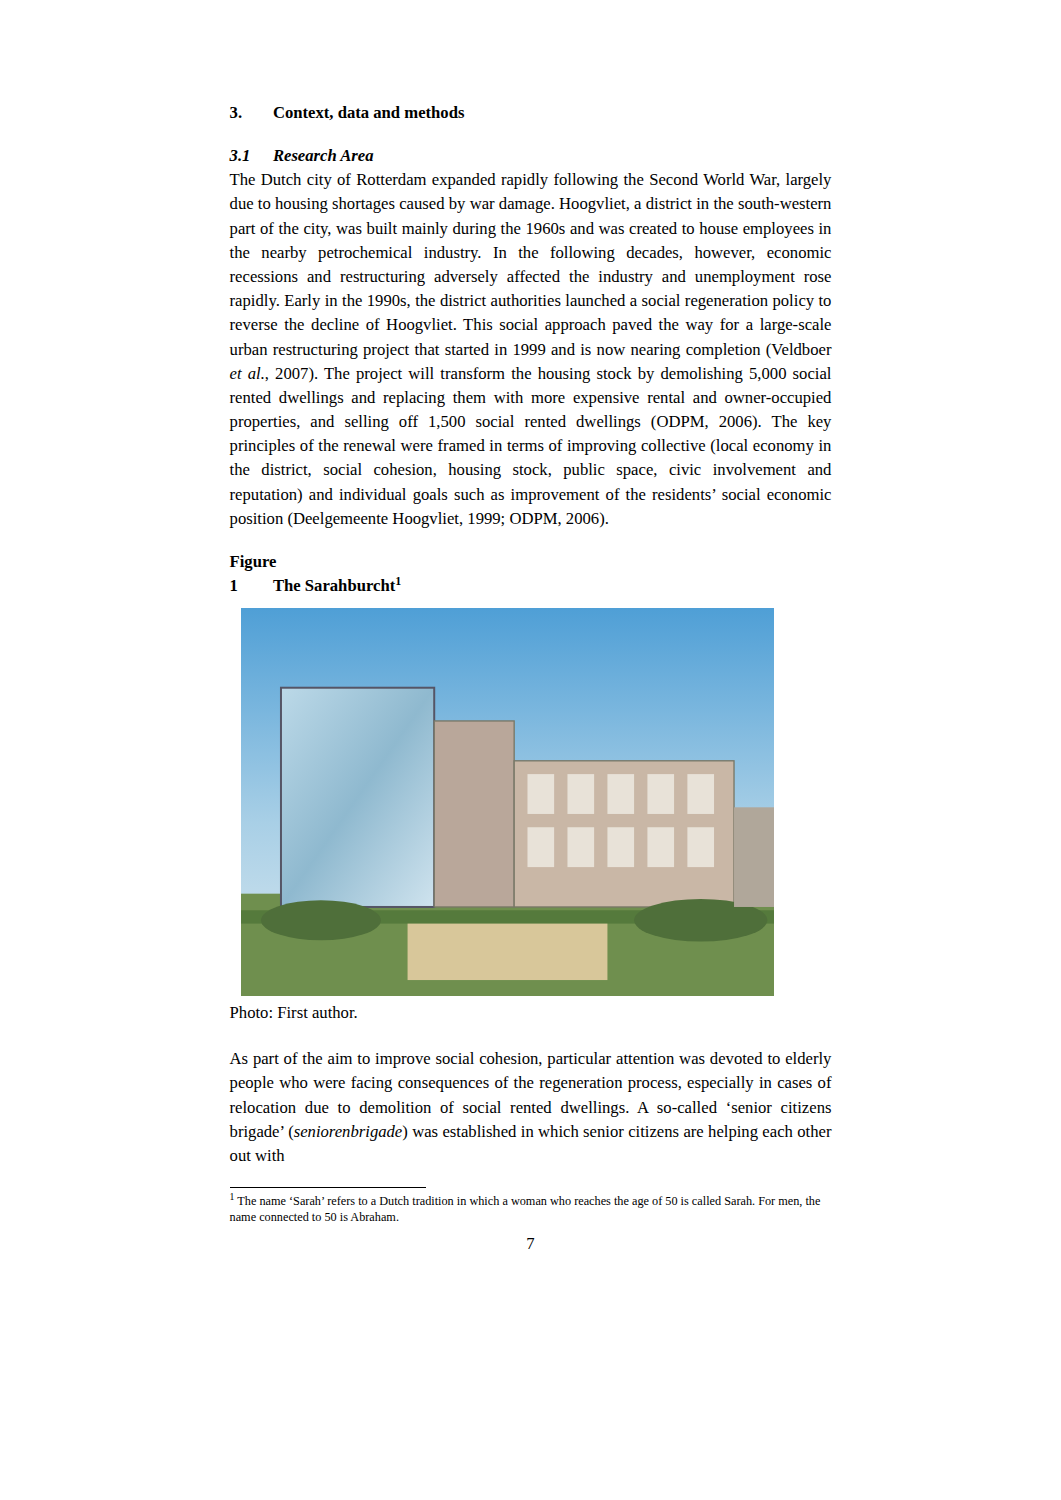3. Context, data and methods
3.1 Research Area
The Dutch city of Rotterdam expanded rapidly following the Second World War, largely due to housing shortages caused by war damage. Hoogvliet, a district in the south-western part of the city, was built mainly during the 1960s and was created to house employees in the nearby petrochemical industry. In the following decades, however, economic recessions and restructuring adversely affected the industry and unemployment rose rapidly. Early in the 1990s, the district authorities launched a social regeneration policy to reverse the decline of Hoogvliet. This social approach paved the way for a large-scale urban restructuring project that started in 1999 and is now nearing completion (Veldboer et al., 2007). The project will transform the housing stock by demolishing 5,000 social rented dwellings and replacing them with more expensive rental and owner-occupied properties, and selling off 1,500 social rented dwellings (ODPM, 2006). The key principles of the renewal were framed in terms of improving collective (local economy in the district, social cohesion, housing stock, public space, civic involvement and reputation) and individual goals such as improvement of the residents’ social economic position (Deelgemeente Hoogvliet, 1999; ODPM, 2006).
Figure 1 The Sarahburcht1
Photo: First author.
As part of the aim to improve social cohesion, particular attention was devoted to elderly people who were facing consequences of the regeneration process, especially in cases of relocation due to demolition of social rented dwellings. A so-called ‘senior citizens brigade’ (seniorenbrigade) was established in which senior citizens are helping each other out with
1 The name ‘Sarah’ refers to a Dutch tradition in which a woman who reaches the age of 50 is called Sarah. For men, the name connected to 50 is Abraham.
7